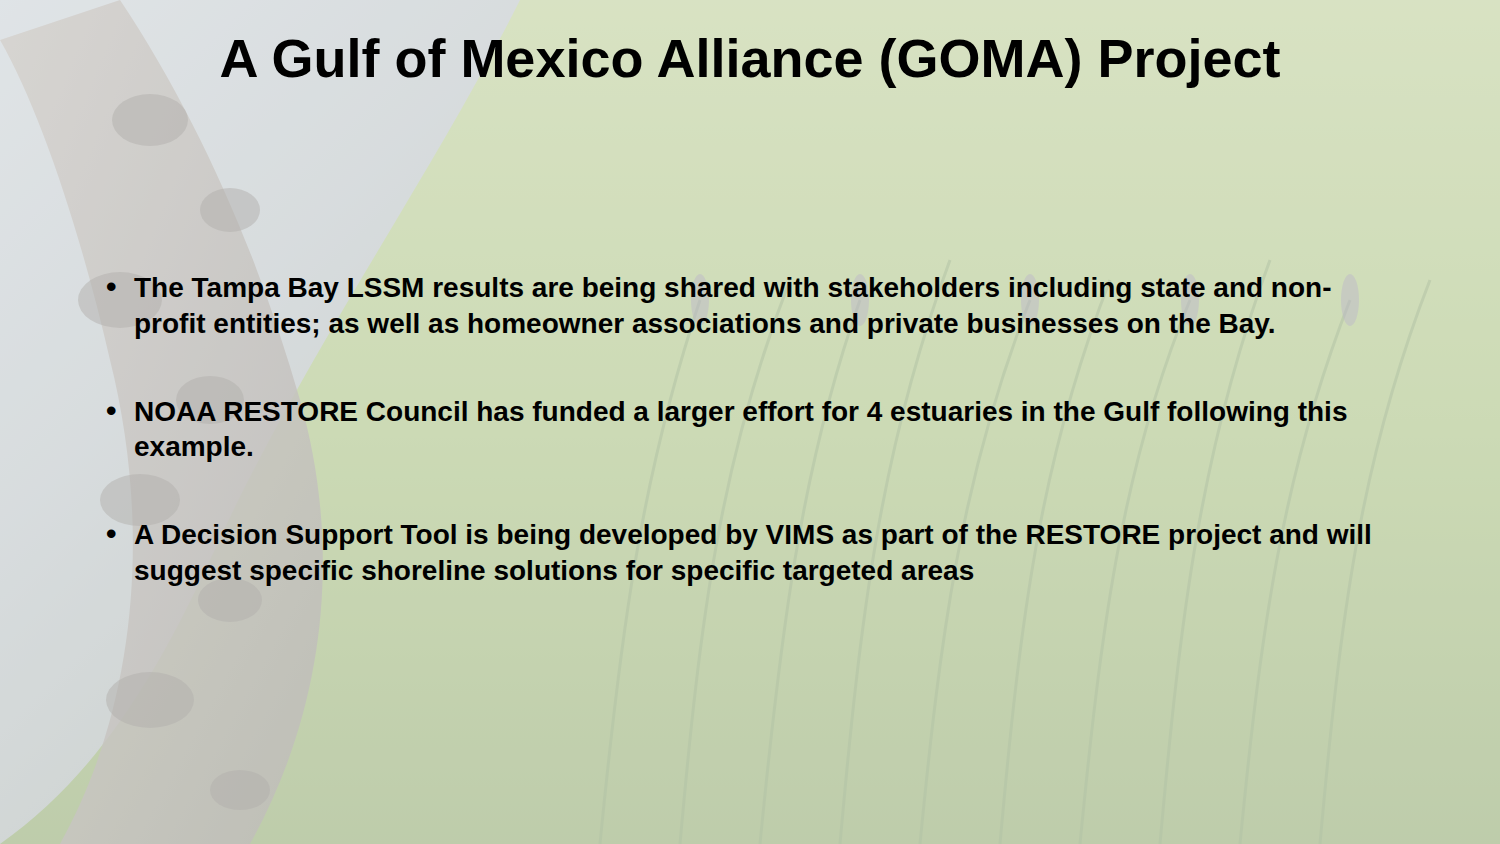A Gulf of Mexico Alliance (GOMA) Project
The Tampa Bay LSSM results are being shared with stakeholders including state and non-profit entities; as well as homeowner associations and private businesses on the Bay.
NOAA RESTORE Council has funded a larger effort for 4 estuaries in the Gulf following this example.
A Decision Support Tool is being developed by VIMS as part of the RESTORE project and will suggest specific shoreline solutions for specific targeted areas